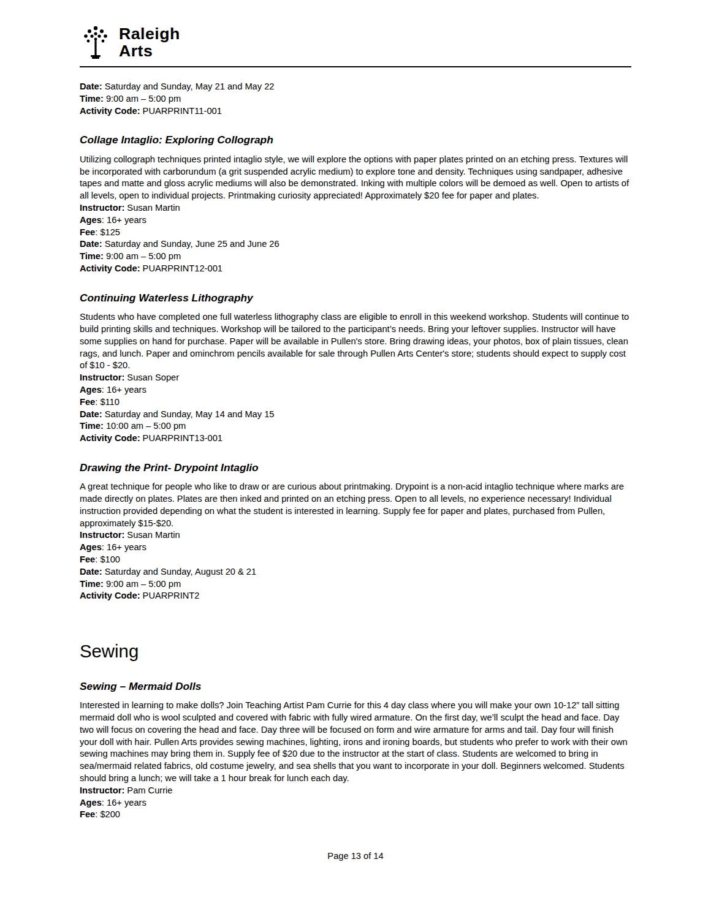Raleigh
Arts
Date: Saturday and Sunday, May 21 and May 22
Time: 9:00 am – 5:00 pm
Activity Code: PUARPRINT11-001
Collage Intaglio: Exploring Collograph
Utilizing collograph techniques printed intaglio style, we will explore the options with paper plates printed on an etching press. Textures will be incorporated with carborundum (a grit suspended acrylic medium) to explore tone and density. Techniques using sandpaper, adhesive tapes and matte and gloss acrylic mediums will also be demonstrated. Inking with multiple colors will be demoed as well. Open to artists of all levels, open to individual projects. Printmaking curiosity appreciated! Approximately $20 fee for paper and plates.
Instructor: Susan Martin
Ages: 16+ years
Fee: $125
Date: Saturday and Sunday, June 25 and June 26
Time: 9:00 am – 5:00 pm
Activity Code: PUARPRINT12-001
Continuing Waterless Lithography
Students who have completed one full waterless lithography class are eligible to enroll in this weekend workshop. Students will continue to build printing skills and techniques. Workshop will be tailored to the participant’s needs. Bring your leftover supplies. Instructor will have some supplies on hand for purchase. Paper will be available in Pullen's store. Bring drawing ideas, your photos, box of plain tissues, clean rags, and lunch. Paper and ominchrom pencils available for sale through Pullen Arts Center's store; students should expect to supply cost of $10 - $20.
Instructor: Susan Soper
Ages: 16+ years
Fee: $110
Date: Saturday and Sunday, May 14 and May 15
Time: 10:00 am – 5:00 pm
Activity Code: PUARPRINT13-001
Drawing the Print- Drypoint Intaglio
A great technique for people who like to draw or are curious about printmaking. Drypoint is a non-acid intaglio technique where marks are made directly on plates. Plates are then inked and printed on an etching press. Open to all levels, no experience necessary! Individual instruction provided depending on what the student is interested in learning. Supply fee for paper and plates, purchased from Pullen, approximately $15-$20.
Instructor: Susan Martin
Ages: 16+ years
Fee: $100
Date: Saturday and Sunday, August 20 & 21
Time: 9:00 am – 5:00 pm
Activity Code: PUARPRINT2
Sewing
Sewing – Mermaid Dolls
Interested in learning to make dolls? Join Teaching Artist Pam Currie for this 4 day class where you will make your own 10-12” tall sitting mermaid doll who is wool sculpted and covered with fabric with fully wired armature. On the first day, we’ll sculpt the head and face. Day two will focus on covering the head and face. Day three will be focused on form and wire armature for arms and tail. Day four will finish your doll with hair. Pullen Arts provides sewing machines, lighting, irons and ironing boards, but students who prefer to work with their own sewing machines may bring them in. Supply fee of $20 due to the instructor at the start of class. Students are welcomed to bring in sea/mermaid related fabrics, old costume jewelry, and sea shells that you want to incorporate in your doll. Beginners welcomed. Students should bring a lunch; we will take a 1 hour break for lunch each day.
Instructor: Pam Currie
Ages: 16+ years
Fee: $200
Page 13 of 14